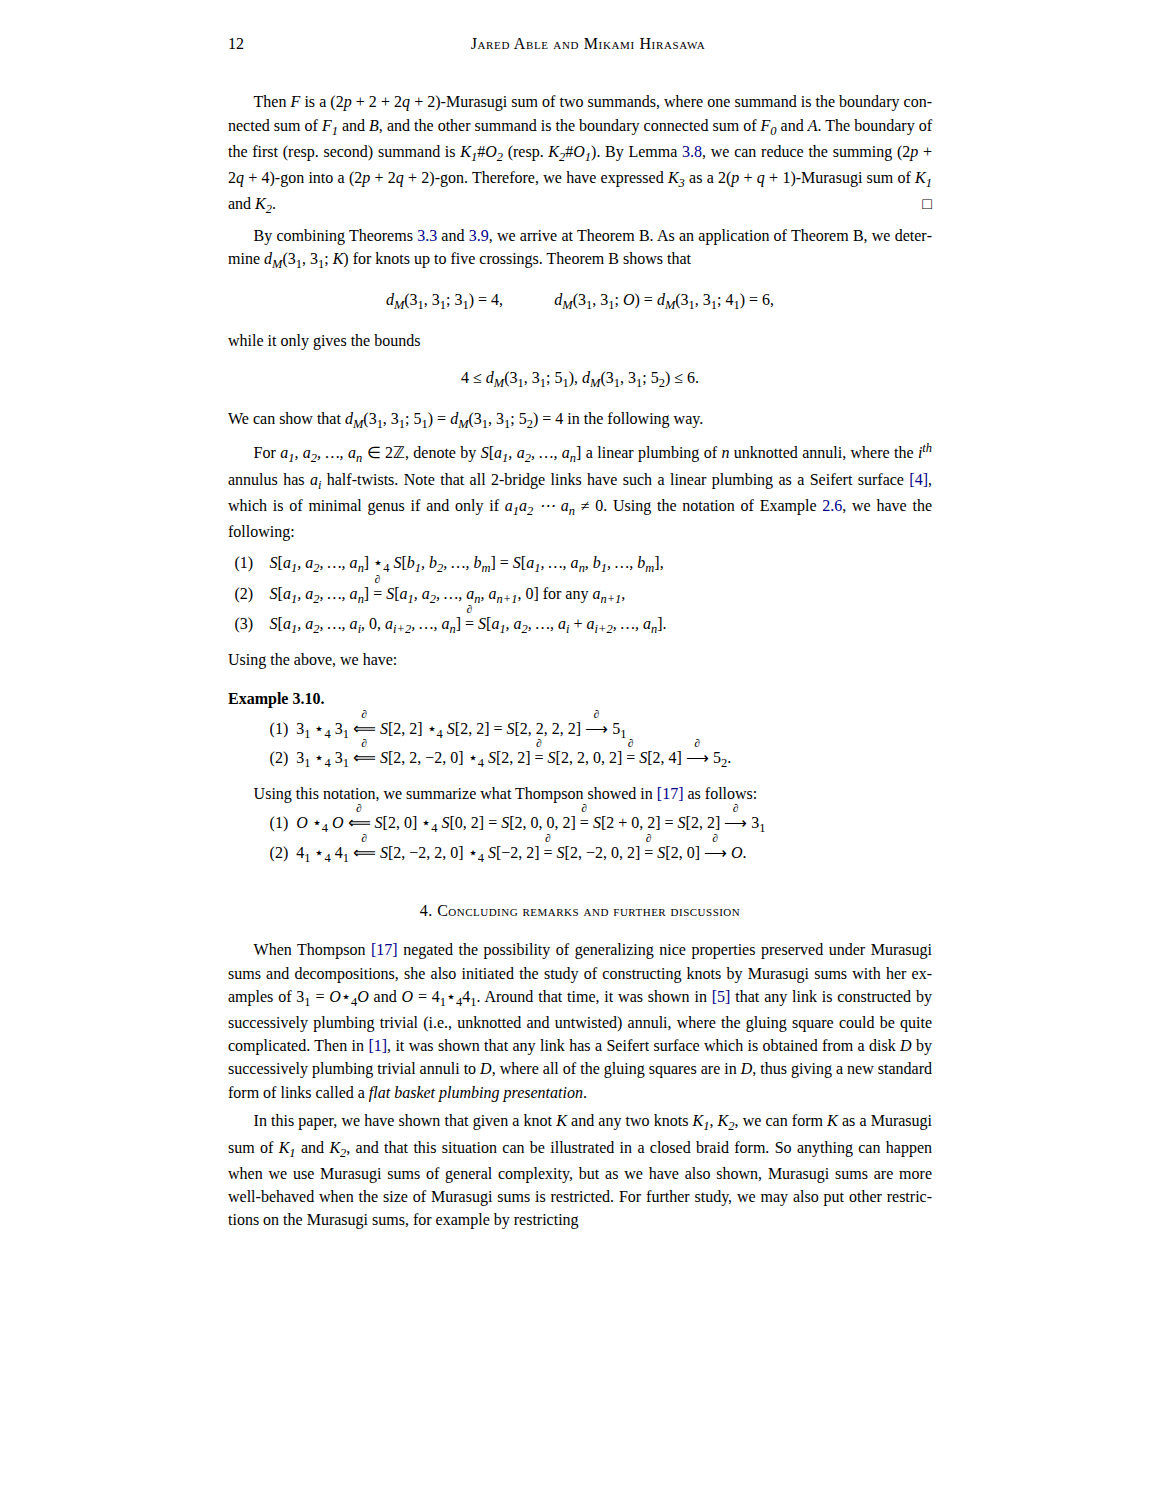12 Jared Able and Mikami Hirasawa
Then F is a (2p + 2 + 2q + 2)-Murasugi sum of two summands, where one summand is the boundary connected sum of F1 and B, and the other summand is the boundary connected sum of F0 and A. The boundary of the first (resp. second) summand is K1#O2 (resp. K2#O1). By Lemma 3.8, we can reduce the summing (2p + 2q + 4)-gon into a (2p + 2q + 2)-gon. Therefore, we have expressed K3 as a 2(p + q + 1)-Murasugi sum of K1 and K2. □
By combining Theorems 3.3 and 3.9, we arrive at Theorem B. As an application of Theorem B, we determine dM(31, 31; K) for knots up to five crossings. Theorem B shows that
dM(31, 31; 31) = 4, dM(31, 31; O) = dM(31, 31; 41) = 6,
while it only gives the bounds
4 ≤ dM(31, 31; 51), dM(31, 31; 52) ≤ 6.
We can show that dM(31, 31; 51) = dM(31, 31; 52) = 4 in the following way.
For a1, a2, …, an ∈ 2ℤ, denote by S[a1, a2, …, an] a linear plumbing of n unknotted annuli, where the ith annulus has ai half-twists. Note that all 2-bridge links have such a linear plumbing as a Seifert surface [4], which is of minimal genus if and only if a1a2 ⋯ an ≠ 0. Using the notation of Example 2.6, we have the following:
S[a1, a2, …, an] ⋆4 S[b1, b2, …, bm] = S[a1, …, an, b1, …, bm],
S[a1, a2, …, an] ∂= S[a1, a2, …, an, an+1, 0] for any an+1,
S[a1, a2, …, ai, 0, ai+2, …, an] ∂= S[a1, a2, …, ai + ai+2, …, an].
Using the above, we have:
Example 3.10.
(1) 31 ⋆4 31 ∂⟸ S[2, 2] ⋆4 S[2, 2] = S[2, 2, 2, 2] ∂⟶ 51
(2) 31 ⋆4 31 ∂⟸ S[2, 2, −2, 0] ⋆4 S[2, 2] ∂= S[2, 2, 0, 2] ∂= S[2, 4] ∂⟶ 52.
Using this notation, we summarize what Thompson showed in [17] as follows:
(1) O ⋆4 O ∂⟸ S[2, 0] ⋆4 S[0, 2] = S[2, 0, 0, 2] ∂= S[2 + 0, 2] = S[2, 2] ∂⟶ 31
(2) 41 ⋆4 41 ∂⟸ S[2, −2, 2, 0] ⋆4 S[−2, 2] ∂= S[2, −2, 0, 2] ∂= S[2, 0] ∂⟶ O.
4. Concluding remarks and further discussion
When Thompson [17] negated the possibility of generalizing nice properties preserved under Murasugi sums and decompositions, she also initiated the study of constructing knots by Murasugi sums with her examples of 31 = O⋆4 O and O = 41⋆441. Around that time, it was shown in [5] that any link is constructed by successively plumbing trivial (i.e., unknotted and untwisted) annuli, where the gluing square could be quite complicated. Then in [1], it was shown that any link has a Seifert surface which is obtained from a disk D by successively plumbing trivial annuli to D, where all of the gluing squares are in D, thus giving a new standard form of links called a flat basket plumbing presentation.
In this paper, we have shown that given a knot K and any two knots K1, K2, we can form K as a Murasugi sum of K1 and K2, and that this situation can be illustrated in a closed braid form. So anything can happen when we use Murasugi sums of general complexity, but as we have also shown, Murasugi sums are more well-behaved when the size of Murasugi sums is restricted. For further study, we may also put other restrictions on the Murasugi sums, for example by restricting